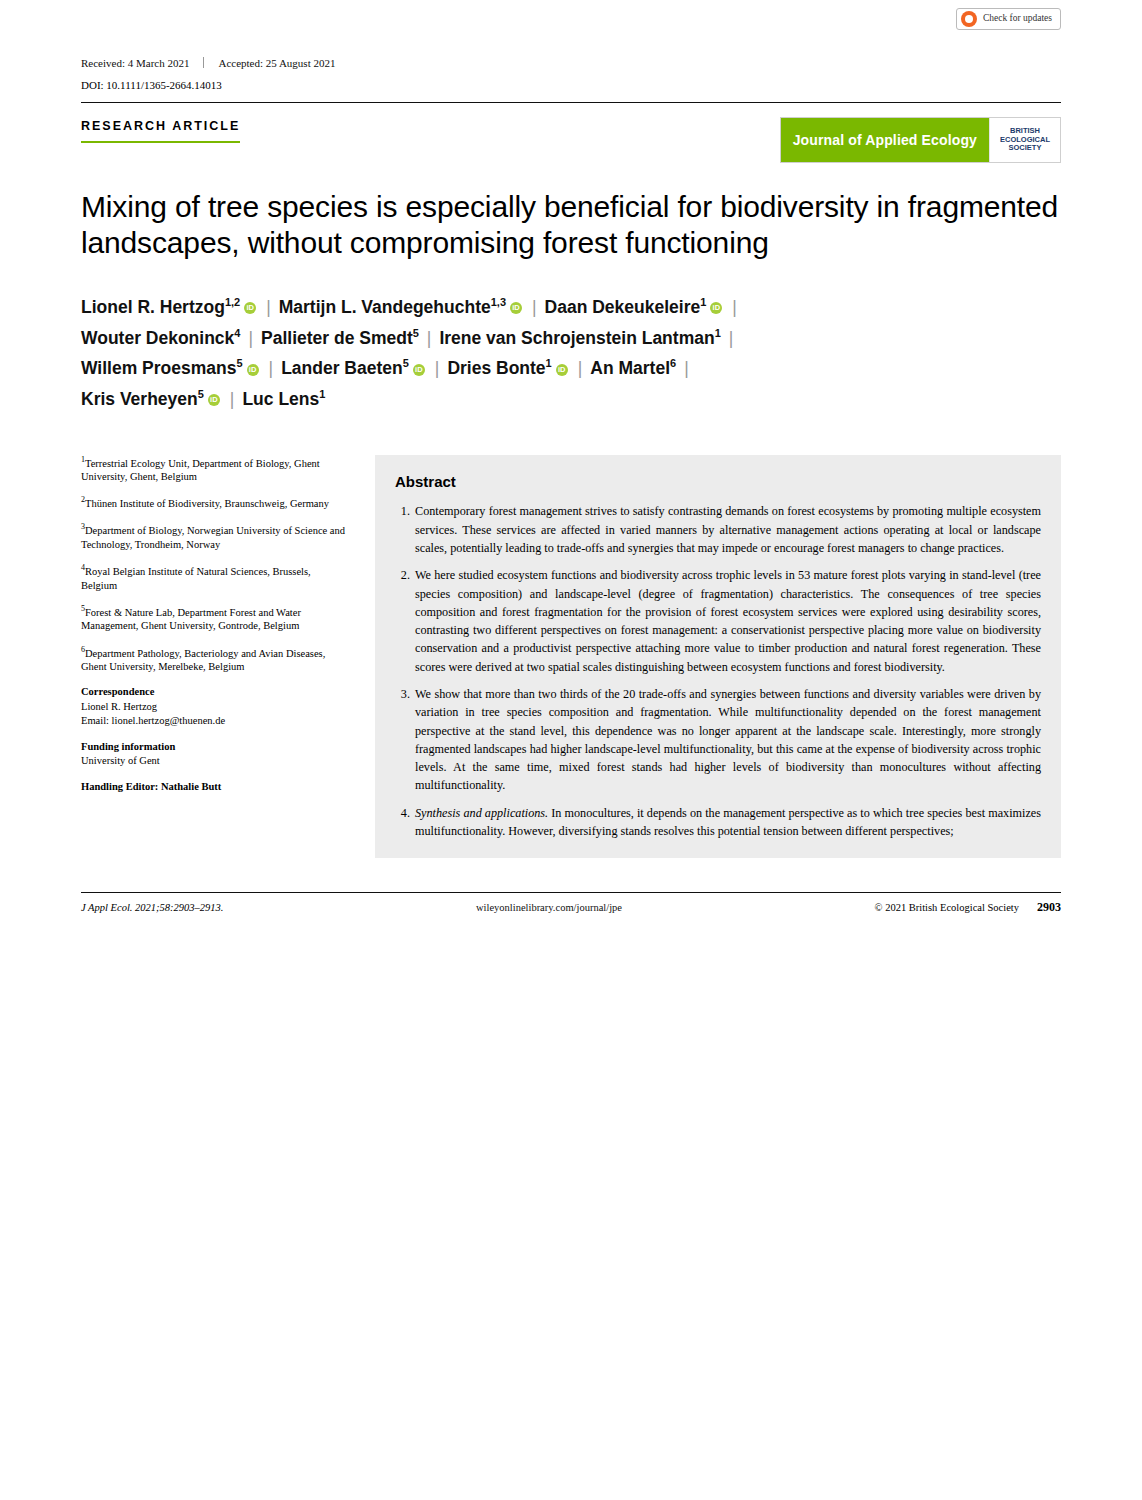Check for updates
Received: 4 March 2021 Accepted: 25 August 2021
DOI: 10.1111/1365-2664.14013
Research Article
Journal of Applied Ecology
BRITISH
ECOLOGICAL
SOCIETY
Mixing of tree species is especially beneficial for biodiversity in fragmented landscapes, without compromising forest functioning
Lionel R. Hertzog1,2 |Martijn L. Vandegehuchte1,3 |Daan Dekeukeleire1 |
Wouter Dekoninck4|Pallieter de Smedt5|Irene van Schrojenstein Lantman1|
Willem Proesmans5 |Lander Baeten5 |Dries Bonte1 |An Martel6|
Kris Verheyen5 |Luc Lens1
1Terrestrial Ecology Unit, Department of Biology, Ghent University, Ghent, Belgium
2Thünen Institute of Biodiversity, Braunschweig, Germany
3Department of Biology, Norwegian University of Science and Technology, Trondheim, Norway
4Royal Belgian Institute of Natural Sciences, Brussels, Belgium
5Forest & Nature Lab, Department Forest and Water Management, Ghent University, Gontrode, Belgium
6Department Pathology, Bacteriology and Avian Diseases, Ghent University, Merelbeke, Belgium
Correspondence
Lionel R. Hertzog
Email: lionel.hertzog@thuenen.de
Funding information
University of Gent
Handling Editor: Nathalie Butt
Abstract
Contemporary forest management strives to satisfy contrasting demands on forest ecosystems by promoting multiple ecosystem services. These services are affected in varied manners by alternative management actions operating at local or landscape scales, potentially leading to trade-offs and synergies that may impede or encourage forest managers to change practices.
We here studied ecosystem functions and biodiversity across trophic levels in 53 mature forest plots varying in stand-level (tree species composition) and landscape-level (degree of fragmentation) characteristics. The consequences of tree species composition and forest fragmentation for the provision of forest ecosystem services were explored using desirability scores, contrasting two different perspectives on forest management: a conservationist perspective placing more value on biodiversity conservation and a productivist perspective attaching more value to timber production and natural forest regeneration. These scores were derived at two spatial scales distinguishing between ecosystem functions and forest biodiversity.
We show that more than two thirds of the 20 trade-offs and synergies between functions and diversity variables were driven by variation in tree species composition and fragmentation. While multifunctionality depended on the forest management perspective at the stand level, this dependence was no longer apparent at the landscape scale. Interestingly, more strongly fragmented landscapes had higher landscape-level multifunctionality, but this came at the expense of biodiversity across trophic levels. At the same time, mixed forest stands had higher levels of biodiversity than monocultures without affecting multifunctionality.
Synthesis and applications. In monocultures, it depends on the management perspective as to which tree species best maximizes multifunctionality. However, diversifying stands resolves this potential tension between different perspectives;
J Appl Ecol. 2021;58:2903–2913.
wileyonlinelibrary.com/journal/jpe
© 2021 British Ecological Society 2903